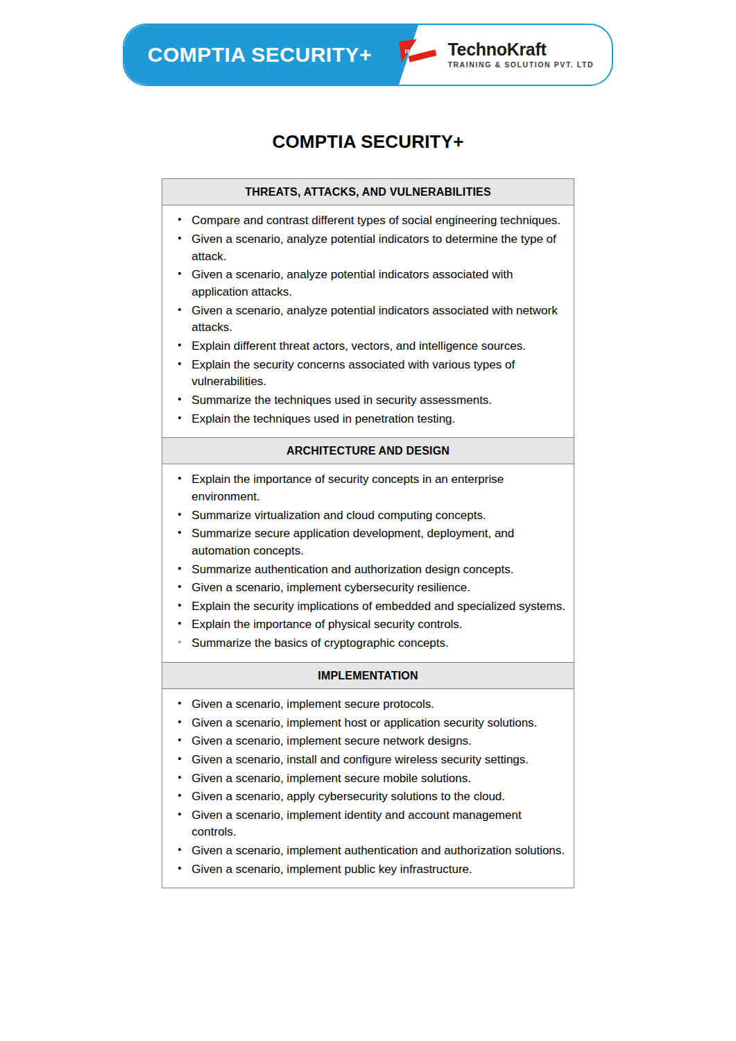COMPTIA SECURITY+
tts
TechnoKraft
TRAINING & SOLUTION PVT. LTD
COMPTIA SECURITY+
| THREATS, ATTACKS, AND VULNERABILITIES |
| --- |
| Compare and contrast different types of social engineering techniques. Given a scenario, analyze potential indicators to determine the type of attack. Given a scenario, analyze potential indicators associated with application attacks. Given a scenario, analyze potential indicators associated with network attacks. Explain different threat actors, vectors, and intelligence sources. Explain the security concerns associated with various types of vulnerabilities. Summarize the techniques used in security assessments. Explain the techniques used in penetration testing. |
| ARCHITECTURE AND DESIGN |
| Explain the importance of security concepts in an enterprise environment. Summarize virtualization and cloud computing concepts. Summarize secure application development, deployment, and automation concepts. Summarize authentication and authorization design concepts. Given a scenario, implement cybersecurity resilience. Explain the security implications of embedded and specialized systems. Explain the importance of physical security controls. Summarize the basics of cryptographic concepts. |
| IMPLEMENTATION |
| Given a scenario, implement secure protocols. Given a scenario, implement host or application security solutions. Given a scenario, implement secure network designs. Given a scenario, install and configure wireless security settings. Given a scenario, implement secure mobile solutions. Given a scenario, apply cybersecurity solutions to the cloud. Given a scenario, implement identity and account management controls. Given a scenario, implement authentication and authorization solutions. Given a scenario, implement public key infrastructure. |